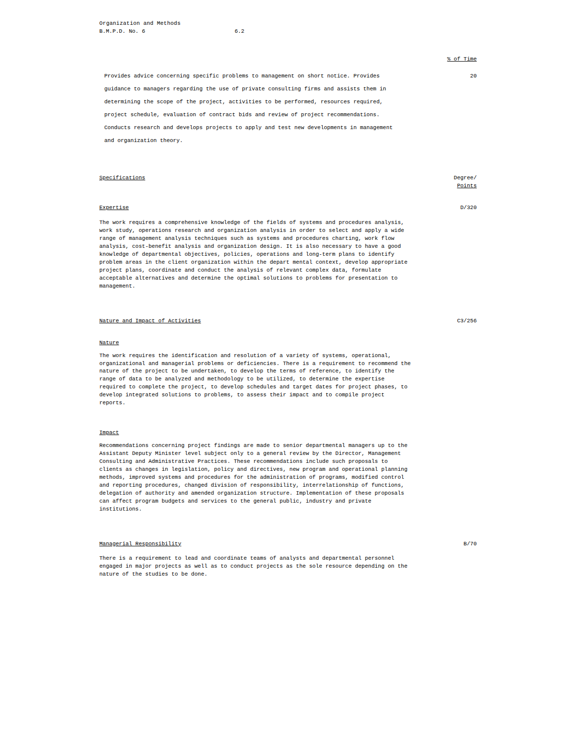Organization and Methods
B.M.P.D. No. 6 6.2
% of Time
Provides advice concerning specific problems to management on short notice. Provides
guidance to managers regarding the use of private consulting firms and assists them in
determining the scope of the project, activities to be performed, resources required,
project schedule, evaluation of contract bids and review of project recommendations.
Conducts research and develops projects to apply and test new developments in management
and organization theory.
20
Specifications
Degree/
Points
Expertise
The work requires a comprehensive knowledge of the fields of systems and procedures analysis, work study, operations research and organization analysis in order to select and apply a wide range of management analysis techniques such as systems and procedures charting, work flow analysis, cost-benefit analysis and organization design. It is also necessary to have a good knowledge of departmental objectives, policies, operations and long-term plans to identify problem areas in the client organization within the depart mental context, develop appropriate project plans, coordinate and conduct the analysis of relevant complex data, formulate acceptable alternatives and determine the optimal solutions to problems for presentation to management.
D/320
Nature and Impact of Activities
C3/256
Nature
The work requires the identification and resolution of a variety of systems, operational, organizational and managerial problems or deficiencies. There is a requirement to recommend the nature of the project to be undertaken, to develop the terms of reference, to identify the range of data to be analyzed and methodology to be utilized, to determine the expertise required to complete the project, to develop schedules and target dates for project phases, to develop integrated solutions to problems, to assess their impact and to compile project reports.
Impact
Recommendations concerning project findings are made to senior departmental managers up to the Assistant Deputy Minister level subject only to a general review by the Director, Management Consulting and Administrative Practices. These recommendations include such proposals to clients as changes in legislation, policy and directives, new program and operational planning methods, improved systems and procedures for the administration of programs, modified control and reporting procedures, changed division of responsibility, interrelationship of functions, delegation of authority and amended organization structure. Implementation of these proposals can affect program budgets and services to the general public, industry and private institutions.
Managerial Responsibility
There is a requirement to lead and coordinate teams of analysts and departmental personnel engaged in major projects as well as to conduct projects as the sole resource depending on the nature of the studies to be done.
B/70